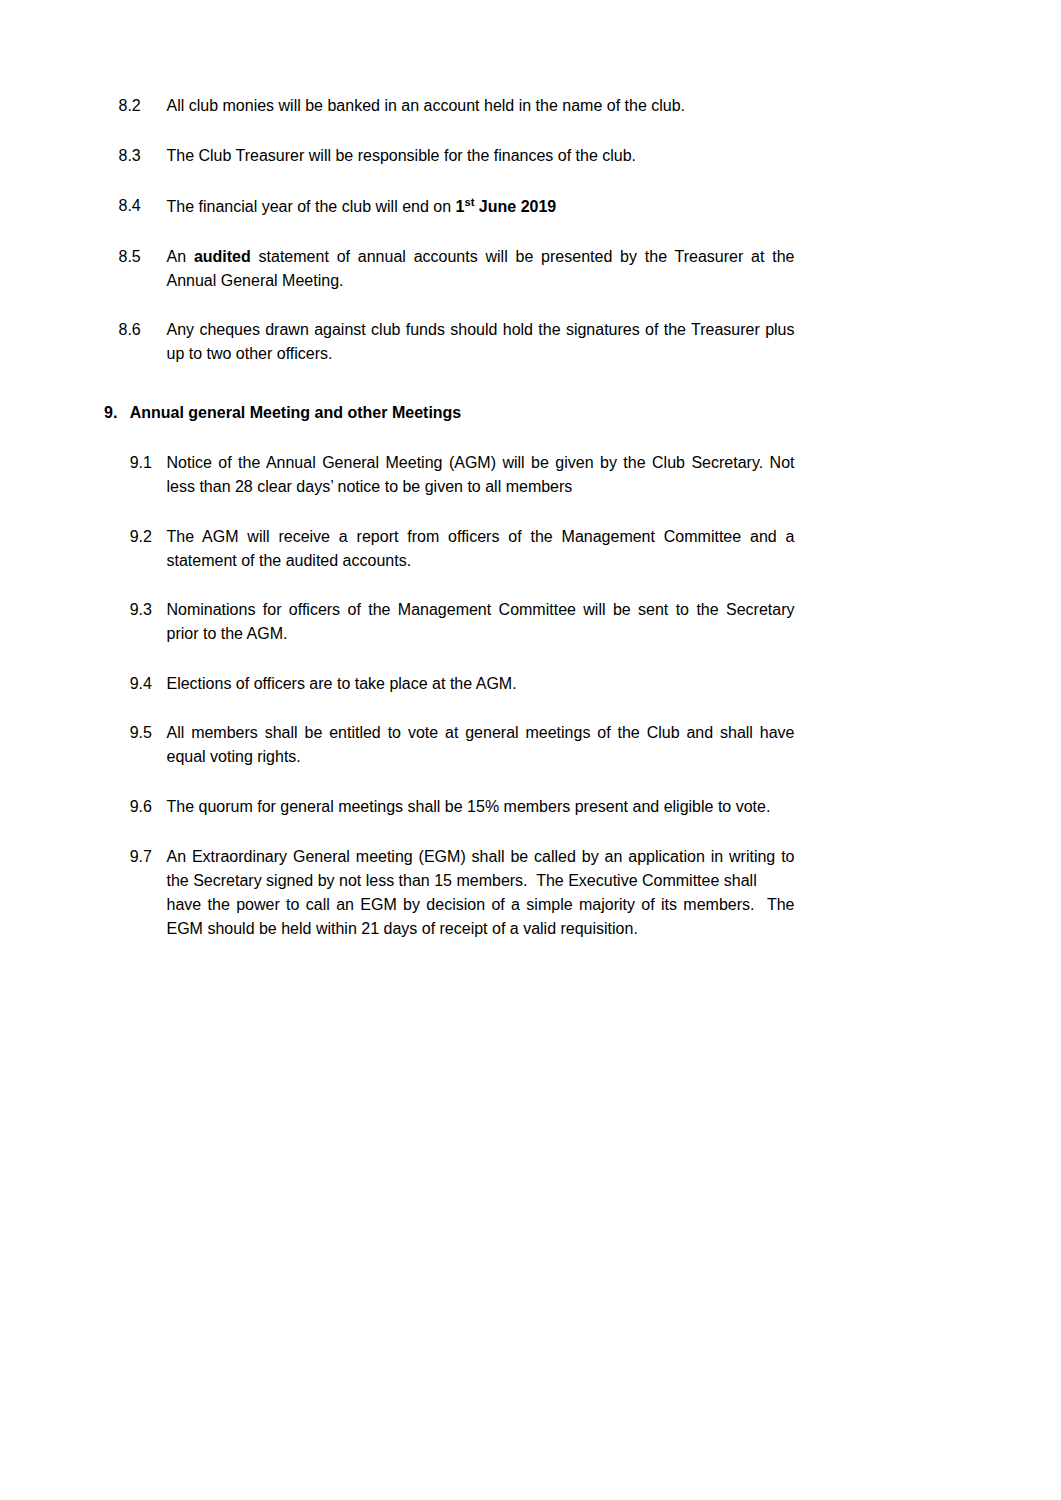8.2
All club monies will be banked in an account held in the name of the club.
8.3
The Club Treasurer will be responsible for the finances of the club.
8.4
The financial year of the club will end on 1st June 2019
8.5
An audited statement of annual accounts will be presented by the Treasurer at the Annual General Meeting.
8.6
Any cheques drawn against club funds should hold the signatures of the Treasurer plus up to two other officers.
9. Annual general Meeting and other Meetings
9.1
Notice of the Annual General Meeting (AGM) will be given by the Club Secretary. Not less than 28 clear days’ notice to be given to all members
9.2
The AGM will receive a report from officers of the Management Committee and a statement of the audited accounts.
9.3
Nominations for officers of the Management Committee will be sent to the Secretary prior to the AGM.
9.4
Elections of officers are to take place at the AGM.
9.5
All members shall be entitled to vote at general meetings of the Club and shall have equal voting rights.
9.6
The quorum for general meetings shall be 15% members present and eligible to vote.
9.7
An Extraordinary General meeting (EGM) shall be called by an application in writing to the Secretary signed by not less than 15 members. The Executive Committee shall
have the power to call an EGM by decision of a simple majority of its members. The EGM should be held within 21 days of receipt of a valid requisition.